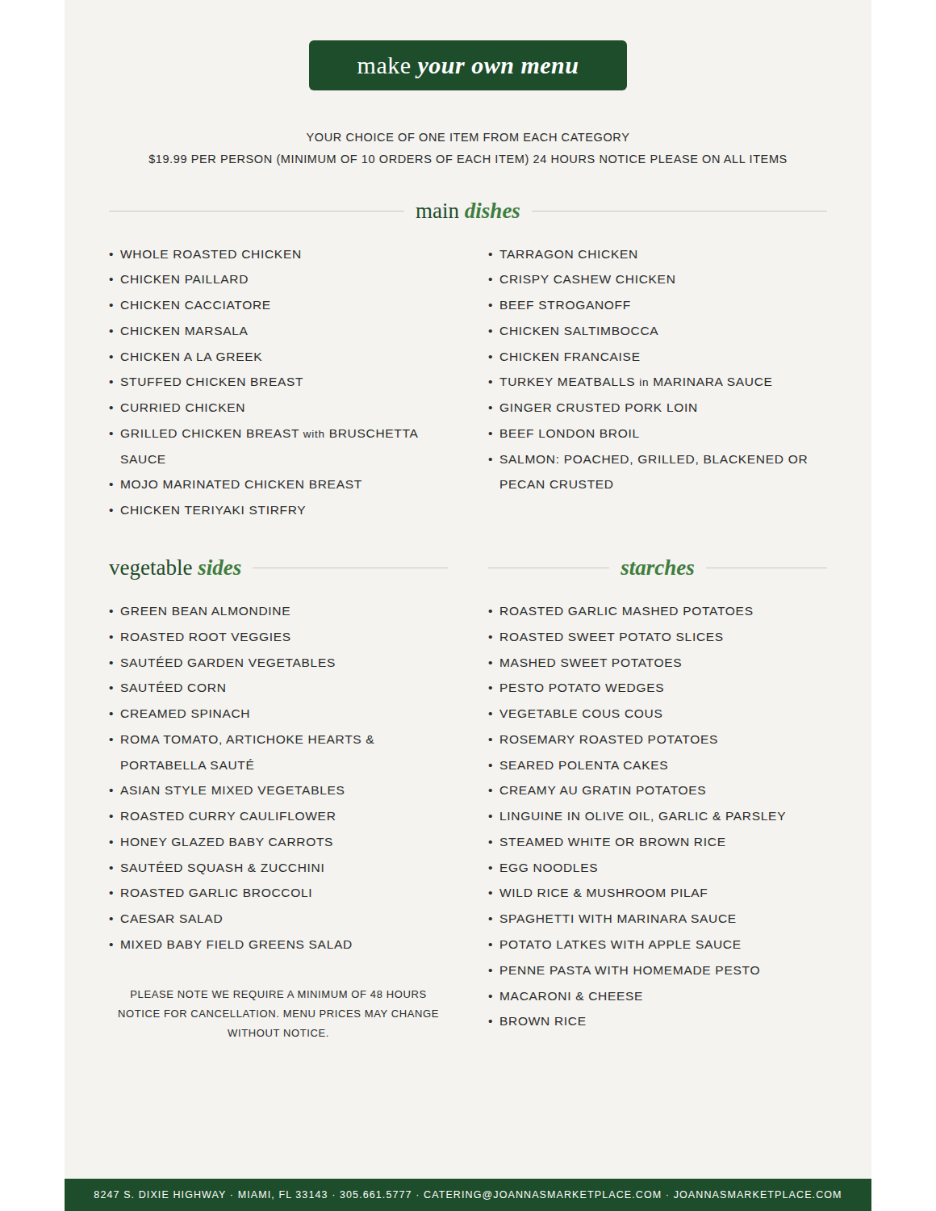make your own menu
Your choice of one item from each category
$19.99 per person (minimum of 10 orders of each item) 24 hours notice please on all items
main dishes
Whole Roasted Chicken
Chicken Paillard
Chicken Cacciatore
Chicken Marsala
Chicken a la Greek
Stuffed Chicken Breast
Curried Chicken
Grilled Chicken Breast with Bruschetta Sauce
Mojo Marinated Chicken Breast
Chicken Teriyaki Stirfry
Tarragon Chicken
Crispy Cashew Chicken
Beef Stroganoff
Chicken Saltimbocca
Chicken Francaise
Turkey Meatballs in Marinara Sauce
Ginger Crusted Pork Loin
Beef London Broil
Salmon: Poached, Grilled, Blackened or Pecan Crusted
vegetable sides
Green Bean Almondine
Roasted Root Veggies
Sautéed Garden Vegetables
Sautéed Corn
Creamed Spinach
Roma Tomato, Artichoke Hearts & Portabella Sauté
Asian Style Mixed Vegetables
Roasted Curry Cauliflower
Honey Glazed Baby Carrots
Sautéed Squash & Zucchini
Roasted Garlic Broccoli
Caesar Salad
Mixed Baby Field Greens Salad
Please note we require a minimum of 48 hours notice for cancellation. Menu prices may change without notice.
starches
Roasted Garlic Mashed Potatoes
Roasted Sweet Potato Slices
Mashed Sweet Potatoes
Pesto Potato Wedges
Vegetable Cous Cous
Rosemary Roasted Potatoes
Seared Polenta Cakes
Creamy Au Gratin Potatoes
Linguine in Olive Oil, Garlic & Parsley
Steamed White or Brown Rice
Egg Noodles
Wild Rice & Mushroom Pilaf
Spaghetti with Marinara Sauce
Potato Latkes with Apple Sauce
Penne Pasta with Homemade Pesto
Macaroni & Cheese
Brown Rice
8247 S. Dixie Highway · Miami, FL 33143 · 305.661.5777 · catering@joannasmarketplace.com · joannasmarketplace.com